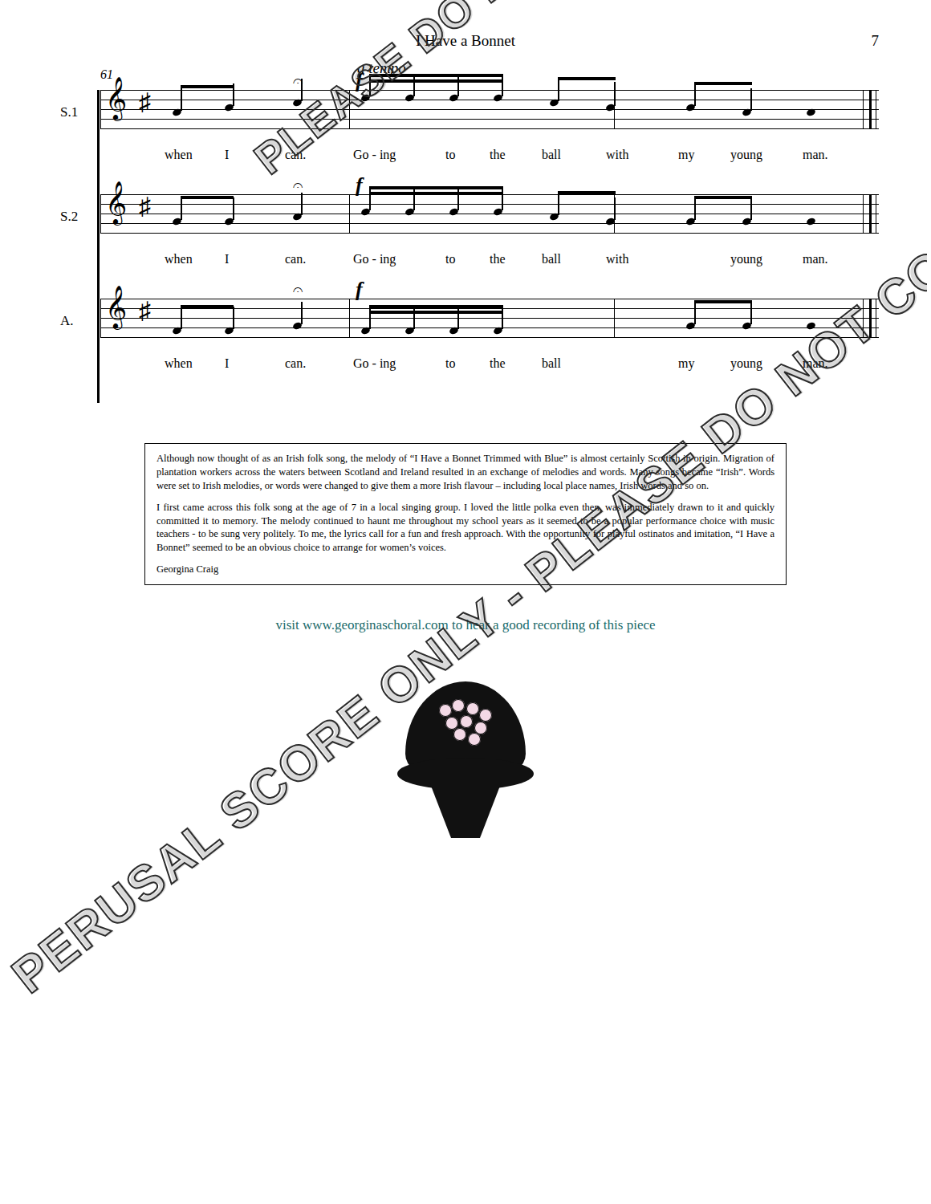I Have a Bonnet 7
61
a tempo
S.1
𝄞 ♯
𝄐 f
when
I
can.
Go - ing
to
the
ball
with
my
young
man.
S.2
𝄞 ♯
𝄐 f
when
I
can.
Go - ing
to
the
ball
with
young
man.
A.
𝄞 ♯
𝄐 f
when
I
can.
Go - ing
to
the
ball
my
young
man.
Although now thought of as an Irish folk song, the melody of “I Have a Bonnet Trimmed with Blue” is almost certainly Scottish in origin. Migration of plantation workers across the waters between Scotland and Ireland resulted in an exchange of melodies and words. Many songs became “Irish”. Words were set to Irish melodies, or words were changed to give them a more Irish flavour – including local place names, Irish words and so on.
I first came across this folk song at the age of 7 in a local singing group. I loved the little polka even then, was immediately drawn to it and quickly committed it to memory. The melody continued to haunt me throughout my school years as it seemed to be a popular performance choice with music teachers - to be sung very politely. To me, the lyrics call for a fun and fresh approach. With the opportunity for playful ostinatos and imitation, “I Have a Bonnet” seemed to be an obvious choice to arrange for women’s voices.
Georgina Craig
visit www.georginaschoral.com to hear a good recording of this piece
PLEASE DO NOT COPY
PERUSAL SCORE ONLY - PLEASE DO NOT COPY